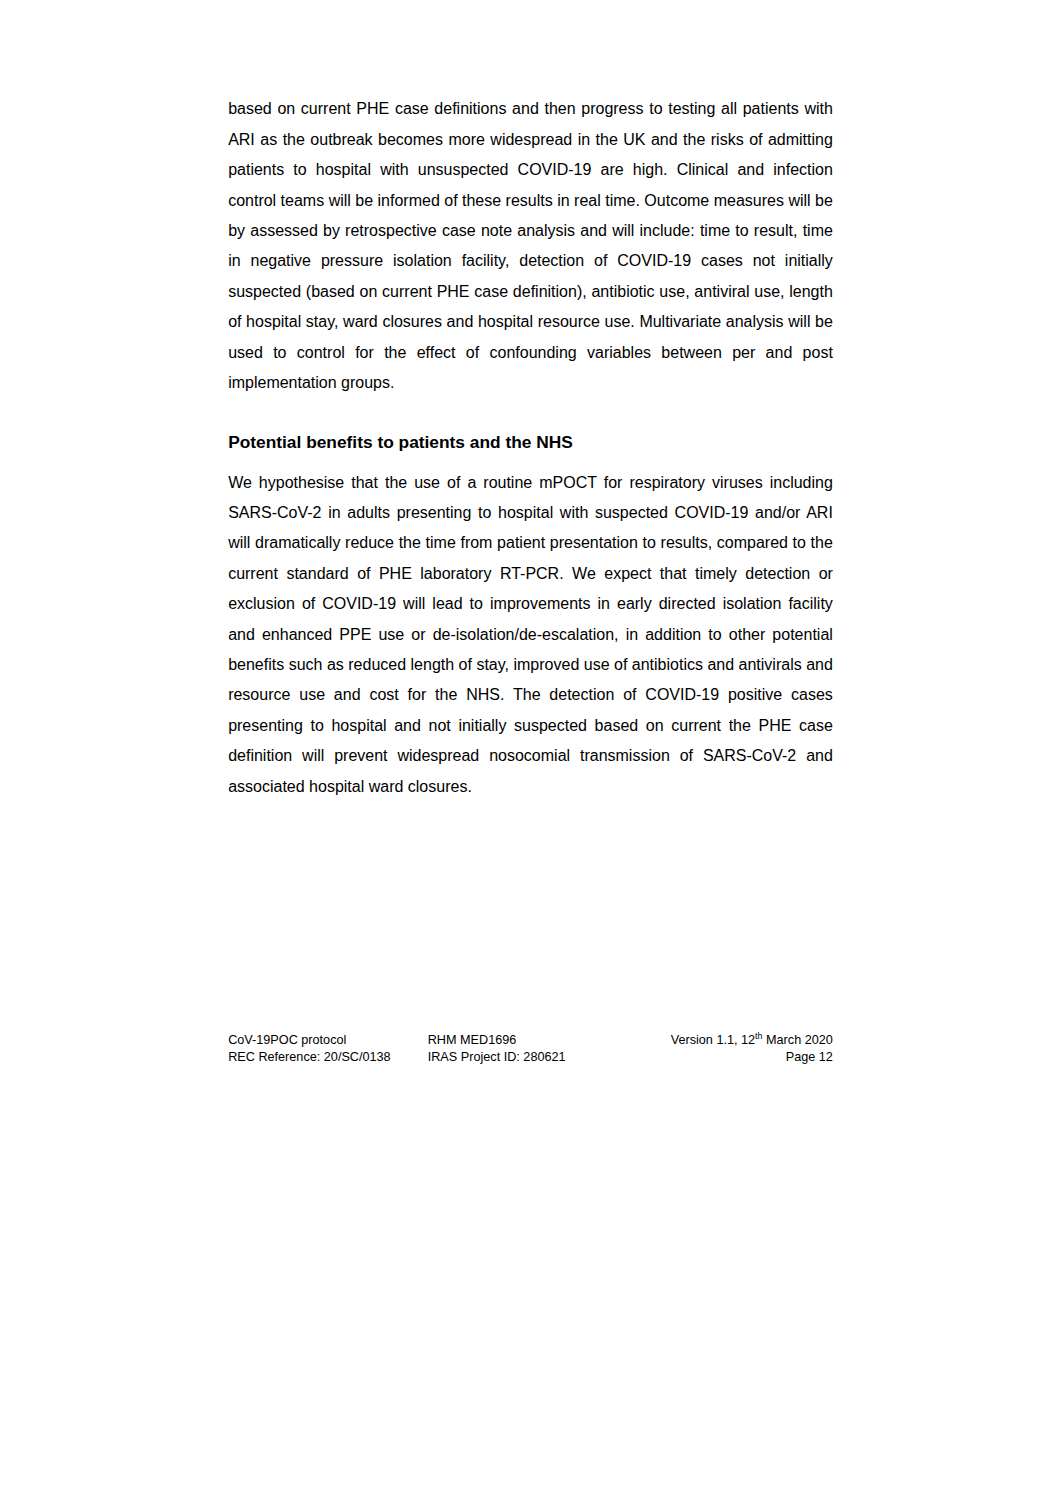based on current PHE case definitions and then progress to testing all patients with ARI as the outbreak becomes more widespread in the UK and the risks of admitting patients to hospital with unsuspected COVID-19 are high. Clinical and infection control teams will be informed of these results in real time. Outcome measures will be by assessed by retrospective case note analysis and will include: time to result, time in negative pressure isolation facility, detection of COVID-19 cases not initially suspected (based on current PHE case definition), antibiotic use, antiviral use, length of hospital stay, ward closures and hospital resource use. Multivariate analysis will be used to control for the effect of confounding variables between per and post implementation groups.
Potential benefits to patients and the NHS
We hypothesise that the use of a routine mPOCT for respiratory viruses including SARS-CoV-2 in adults presenting to hospital with suspected COVID-19 and/or ARI will dramatically reduce the time from patient presentation to results, compared to the current standard of PHE laboratory RT-PCR. We expect that timely detection or exclusion of COVID-19 will lead to improvements in early directed isolation facility and enhanced PPE use or de-isolation/de-escalation, in addition to other potential benefits such as reduced length of stay, improved use of antibiotics and antivirals and resource use and cost for the NHS. The detection of COVID-19 positive cases presenting to hospital and not initially suspected based on current the PHE case definition will prevent widespread nosocomial transmission of SARS-CoV-2 and associated hospital ward closures.
CoV-19POC protocol
RHM MED1696
Version 1.1, 12th March 2020
REC Reference: 20/SC/0138
IRAS Project ID: 280621
Page 12